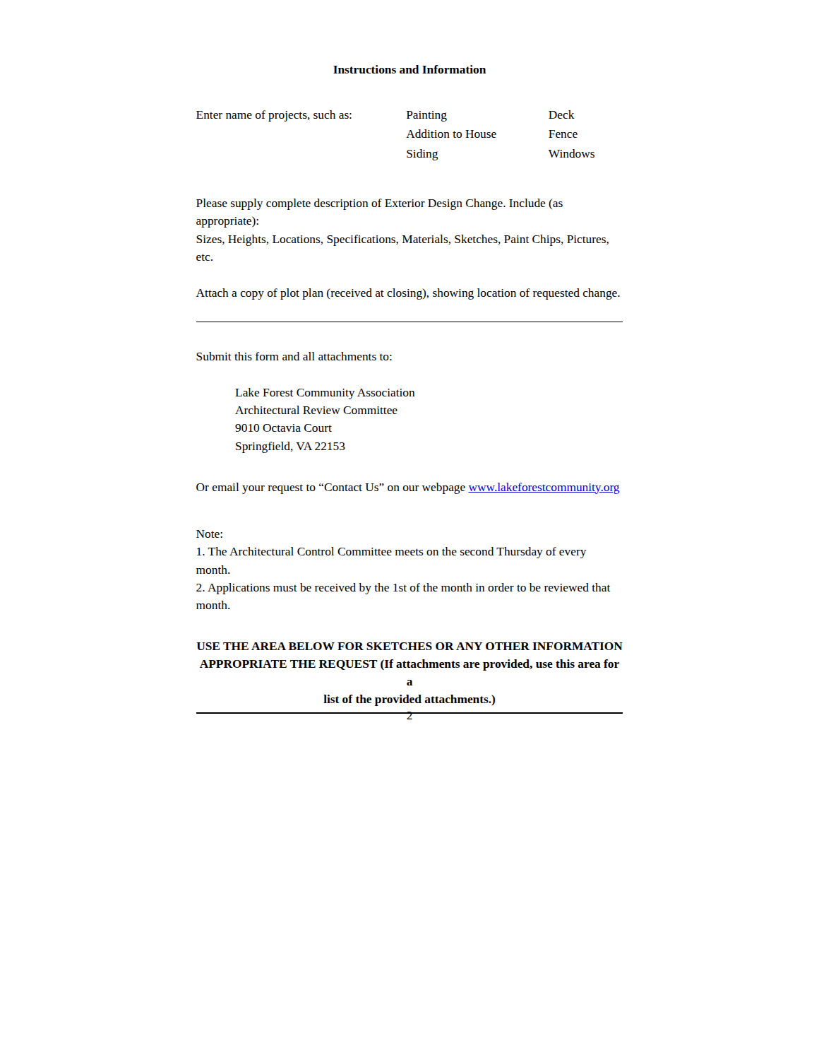Instructions and Information
Enter name of projects, such as:
Painting
Deck
Addition to House
Fence
Siding
Windows
Please supply complete description of Exterior Design Change. Include (as appropriate):
Sizes, Heights, Locations, Specifications, Materials, Sketches, Paint Chips, Pictures, etc.
Attach a copy of plot plan (received at closing), showing location of requested change.
Submit this form and all attachments to:
Lake Forest Community Association
Architectural Review Committee
9010 Octavia Court
Springfield, VA 22153
Or email your request to “Contact Us” on our webpage www.lakeforestcommunity.org
Note:
1. The Architectural Control Committee meets on the second Thursday of every month.
2. Applications must be received by the 1st of the month in order to be reviewed that month.
USE THE AREA BELOW FOR SKETCHES OR ANY OTHER INFORMATION
APPROPRIATE THE REQUEST (If attachments are provided, use this area for a
list of the provided attachments.)
2